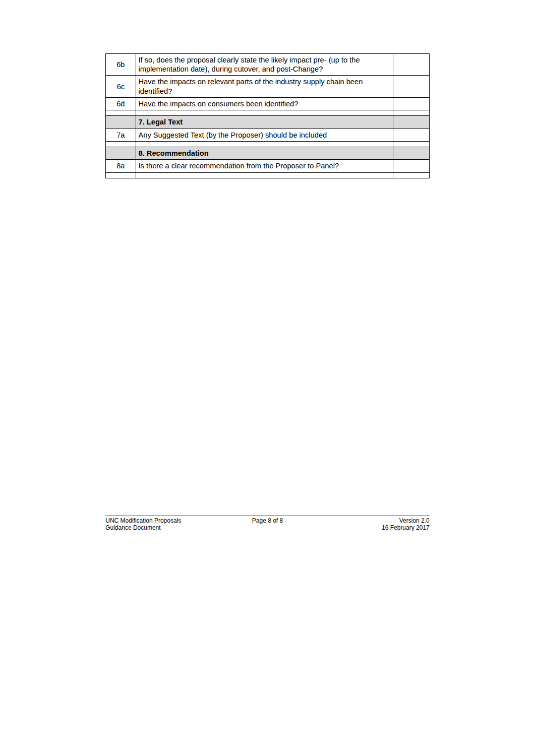| 6b | If so, does the proposal clearly state the likely impact pre- (up to the implementation date), during cutover, and post-Change? | |
| 6c | Have the impacts on relevant parts of the industry supply chain been identified? | |
| 6d | Have the impacts on consumers been identified? | |
| | 7. Legal Text | |
| 7a | Any Suggested Text (by the Proposer) should be included | |
| | 8. Recommendation | |
| 8a | Is there a clear recommendation from the Proposer to Panel? | |
UNC Modification Proposals Guidance Document
Page 8 of 8
Version 2.0 16 February 2017